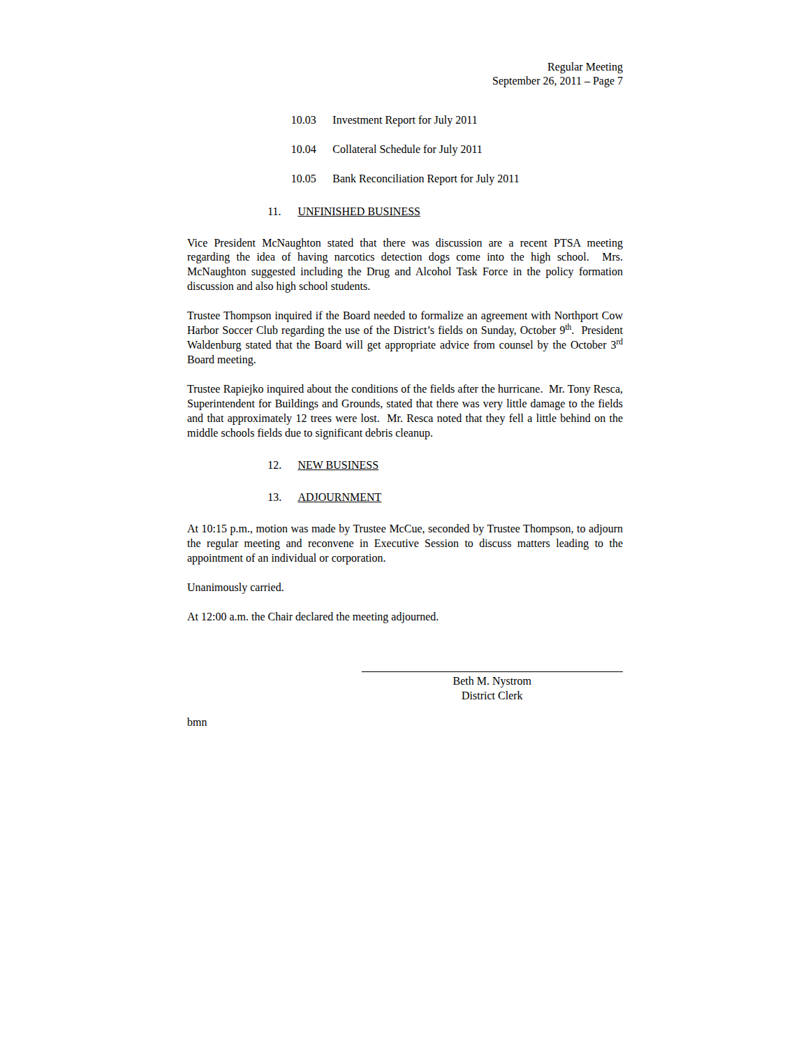Regular Meeting
September 26, 2011 – Page 7
10.03 Investment Report for July 2011
10.04 Collateral Schedule for July 2011
10.05 Bank Reconciliation Report for July 2011
11. UNFINISHED BUSINESS
Vice President McNaughton stated that there was discussion are a recent PTSA meeting regarding the idea of having narcotics detection dogs come into the high school. Mrs. McNaughton suggested including the Drug and Alcohol Task Force in the policy formation discussion and also high school students.
Trustee Thompson inquired if the Board needed to formalize an agreement with Northport Cow Harbor Soccer Club regarding the use of the District’s fields on Sunday, October 9th. President Waldenburg stated that the Board will get appropriate advice from counsel by the October 3rd Board meeting.
Trustee Rapiejko inquired about the conditions of the fields after the hurricane. Mr. Tony Resca, Superintendent for Buildings and Grounds, stated that there was very little damage to the fields and that approximately 12 trees were lost. Mr. Resca noted that they fell a little behind on the middle schools fields due to significant debris cleanup.
12. NEW BUSINESS
13. ADJOURNMENT
At 10:15 p.m., motion was made by Trustee McCue, seconded by Trustee Thompson, to adjourn the regular meeting and reconvene in Executive Session to discuss matters leading to the appointment of an individual or corporation.
Unanimously carried.
At 12:00 a.m. the Chair declared the meeting adjourned.
Beth M. Nystrom
District Clerk
bmn